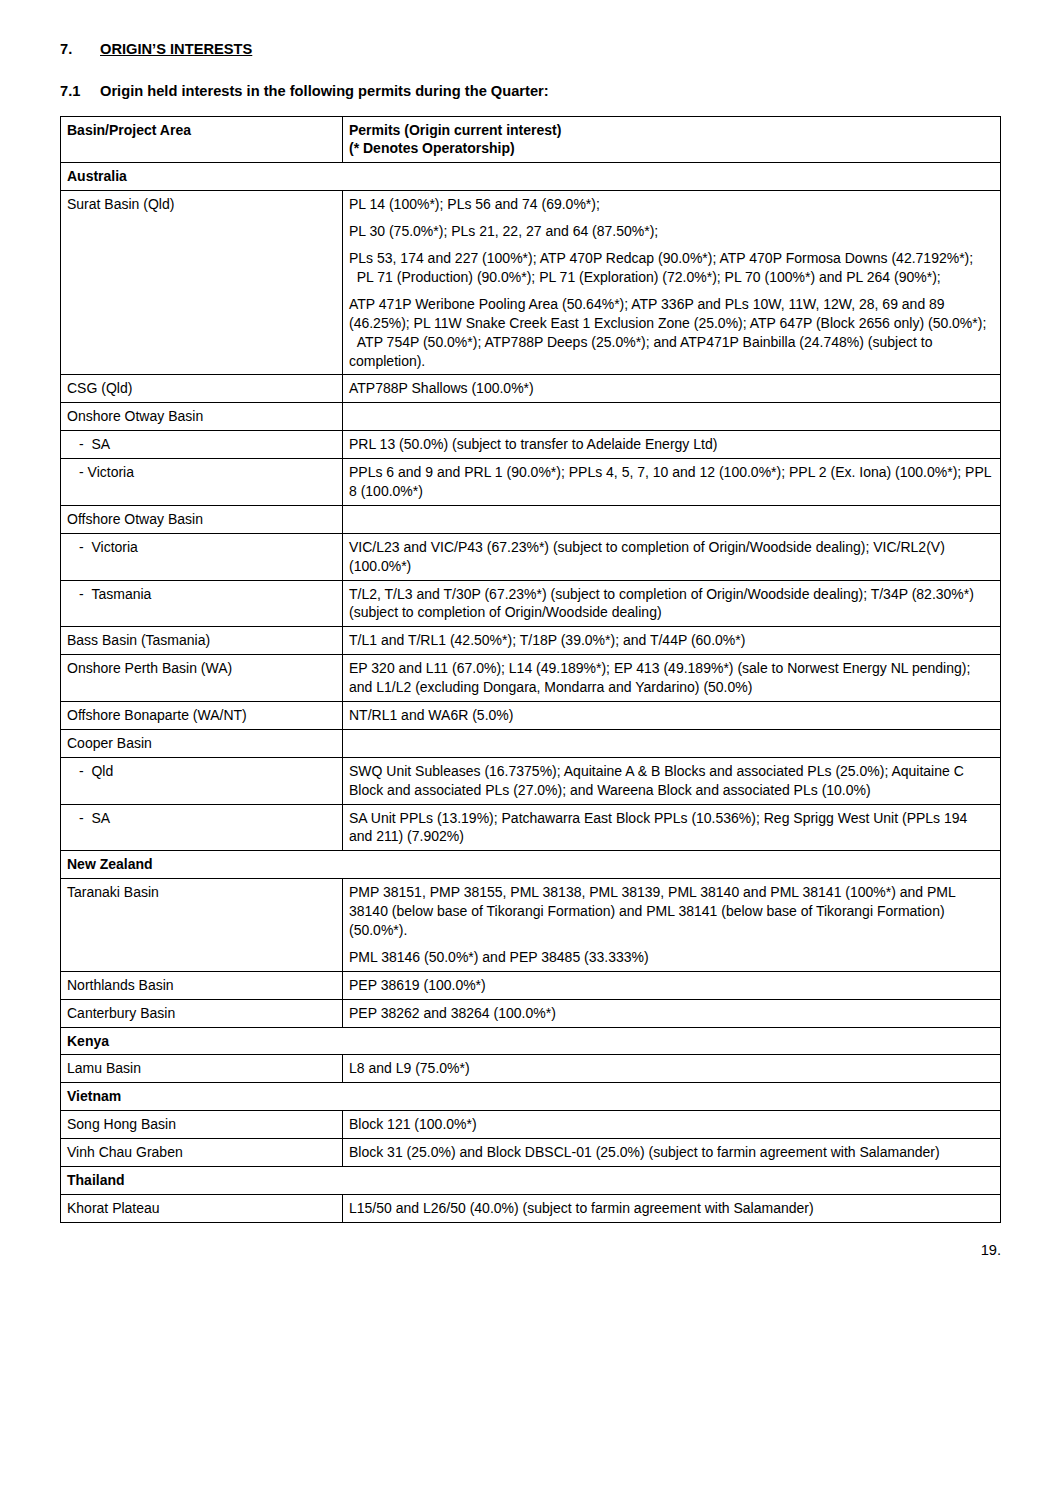7. ORIGIN’S INTERESTS
7.1 Origin held interests in the following permits during the Quarter:
| Basin/Project Area | Permits (Origin current interest) (* Denotes Operatorship) |
| --- | --- |
| Australia |
| Surat Basin (Qld) | PL 14 (100%*); PLs 56 and 74 (69.0%*); PL 30 (75.0%*); PLs 21, 22, 27 and 64 (87.50%*); PLs 53, 174 and 227 (100%*); ATP 470P Redcap (90.0%*); ATP 470P Formosa Downs (42.7192%*); PL 71 (Production) (90.0%*); PL 71 (Exploration) (72.0%*); PL 70 (100%*) and PL 264 (90%*); ATP 471P Weribone Pooling Area (50.64%*); ATP 336P and PLs 10W, 11W, 12W, 28, 69 and 89 (46.25%); PL 11W Snake Creek East 1 Exclusion Zone (25.0%); ATP 647P (Block 2656 only) (50.0%*); ATP 754P (50.0%*); ATP788P Deeps (25.0%*); and ATP471P Bainbilla (24.748%) (subject to completion). |
| CSG (Qld) | ATP788P Shallows (100.0%*) |
| Onshore Otway Basin | |
| - SA | PRL 13 (50.0%) (subject to transfer to Adelaide Energy Ltd) |
| - Victoria | PPLs 6 and 9 and PRL 1 (90.0%*); PPLs 4, 5, 7, 10 and 12 (100.0%*); PPL 2 (Ex. Iona) (100.0%*); PPL 8 (100.0%*) |
| Offshore Otway Basin | |
| - Victoria | VIC/L23 and VIC/P43 (67.23%*) (subject to completion of Origin/Woodside dealing); VIC/RL2(V) (100.0%*) |
| - Tasmania | T/L2, T/L3 and T/30P (67.23%*) (subject to completion of Origin/Woodside dealing); T/34P (82.30%*) (subject to completion of Origin/Woodside dealing) |
| Bass Basin (Tasmania) | T/L1 and T/RL1 (42.50%*); T/18P (39.0%*); and T/44P (60.0%*) |
| Onshore Perth Basin (WA) | EP 320 and L11 (67.0%); L14 (49.189%*); EP 413 (49.189%*) (sale to Norwest Energy NL pending); and L1/L2 (excluding Dongara, Mondarra and Yardarino) (50.0%) |
| Offshore Bonaparte (WA/NT) | NT/RL1 and WA6R (5.0%) |
| Cooper Basin | |
| - Qld | SWQ Unit Subleases (16.7375%); Aquitaine A & B Blocks and associated PLs (25.0%); Aquitaine C Block and associated PLs (27.0%); and Wareena Block and associated PLs (10.0%) |
| - SA | SA Unit PPLs (13.19%); Patchawarra East Block PPLs (10.536%); Reg Sprigg West Unit (PPLs 194 and 211) (7.902%) |
| New Zealand |
| Taranaki Basin | PMP 38151, PMP 38155, PML 38138, PML 38139, PML 38140 and PML 38141 (100%*) and PML 38140 (below base of Tikorangi Formation) and PML 38141 (below base of Tikorangi Formation) (50.0%*). PML 38146 (50.0%*) and PEP 38485 (33.333%) |
| Northlands Basin | PEP 38619 (100.0%*) |
| Canterbury Basin | PEP 38262 and 38264 (100.0%*) |
| Kenya |
| Lamu Basin | L8 and L9 (75.0%*) |
| Vietnam |
| Song Hong Basin | Block 121 (100.0%*) |
| Vinh Chau Graben | Block 31 (25.0%) and Block DBSCL-01 (25.0%) (subject to farmin agreement with Salamander) |
| Thailand |
| Khorat Plateau | L15/50 and L26/50 (40.0%) (subject to farmin agreement with Salamander) |
19.